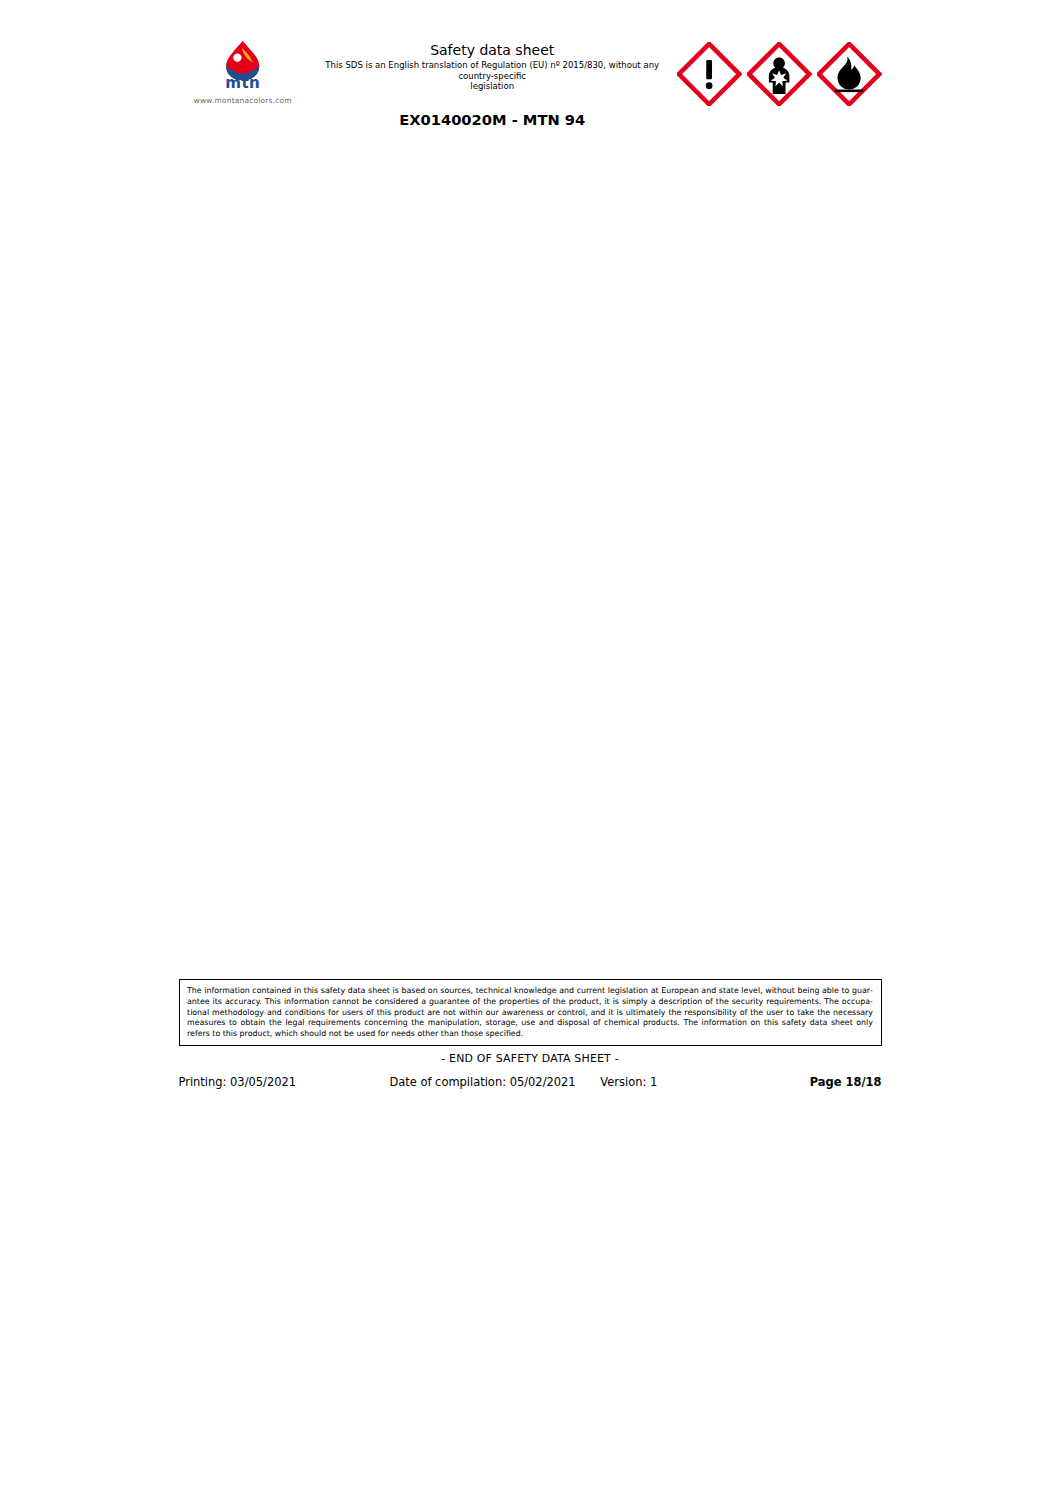mtn
www.montanacolors.com
Safety data sheet
This SDS is an English translation of Regulation (EU) nº 2015/830, without any country-specific
legislation
EX0140020M - MTN 94
The information contained in this safety data sheet is based on sources, technical knowledge and current legislation at European and state level, without being able to guarantee its accuracy. This information cannot be considered a guarantee of the properties of the product, it is simply a description of the security requirements. The occupational methodology and conditions for users of this product are not within our awareness or control, and it is ultimately the responsibility of the user to take the necessary measures to obtain the legal requirements concerning the manipulation, storage, use and disposal of chemical products. The information on this safety data sheet only refers to this product, which should not be used for needs other than those specified.
- END OF SAFETY DATA SHEET -
Printing: 03/05/2021
Date of compilation: 05/02/2021
Version: 1
Page 18/18